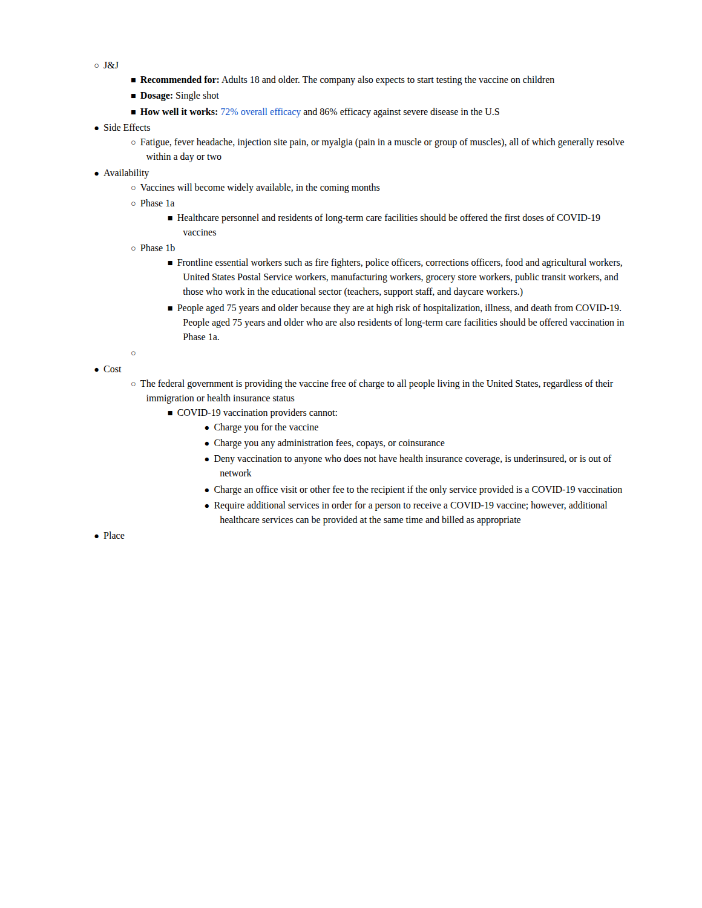J&J
Recommended for: Adults 18 and older. The company also expects to start testing the vaccine on children
Dosage: Single shot
How well it works: 72% overall efficacy and 86% efficacy against severe disease in the U.S
Side Effects
Fatigue, fever headache, injection site pain, or myalgia (pain in a muscle or group of muscles), all of which generally resolve within a day or two
Availability
Vaccines will become widely available, in the coming months
Phase 1a
Healthcare personnel and residents of long-term care facilities should be offered the first doses of COVID-19 vaccines
Phase 1b
Frontline essential workers such as fire fighters, police officers, corrections officers, food and agricultural workers, United States Postal Service workers, manufacturing workers, grocery store workers, public transit workers, and those who work in the educational sector (teachers, support staff, and daycare workers.)
People aged 75 years and older because they are at high risk of hospitalization, illness, and death from COVID-19. People aged 75 years and older who are also residents of long-term care facilities should be offered vaccination in Phase 1a.
Cost
The federal government is providing the vaccine free of charge to all people living in the United States, regardless of their immigration or health insurance status
COVID-19 vaccination providers cannot:
Charge you for the vaccine
Charge you any administration fees, copays, or coinsurance
Deny vaccination to anyone who does not have health insurance coverage, is underinsured, or is out of network
Charge an office visit or other fee to the recipient if the only service provided is a COVID-19 vaccination
Require additional services in order for a person to receive a COVID-19 vaccine; however, additional healthcare services can be provided at the same time and billed as appropriate
Place